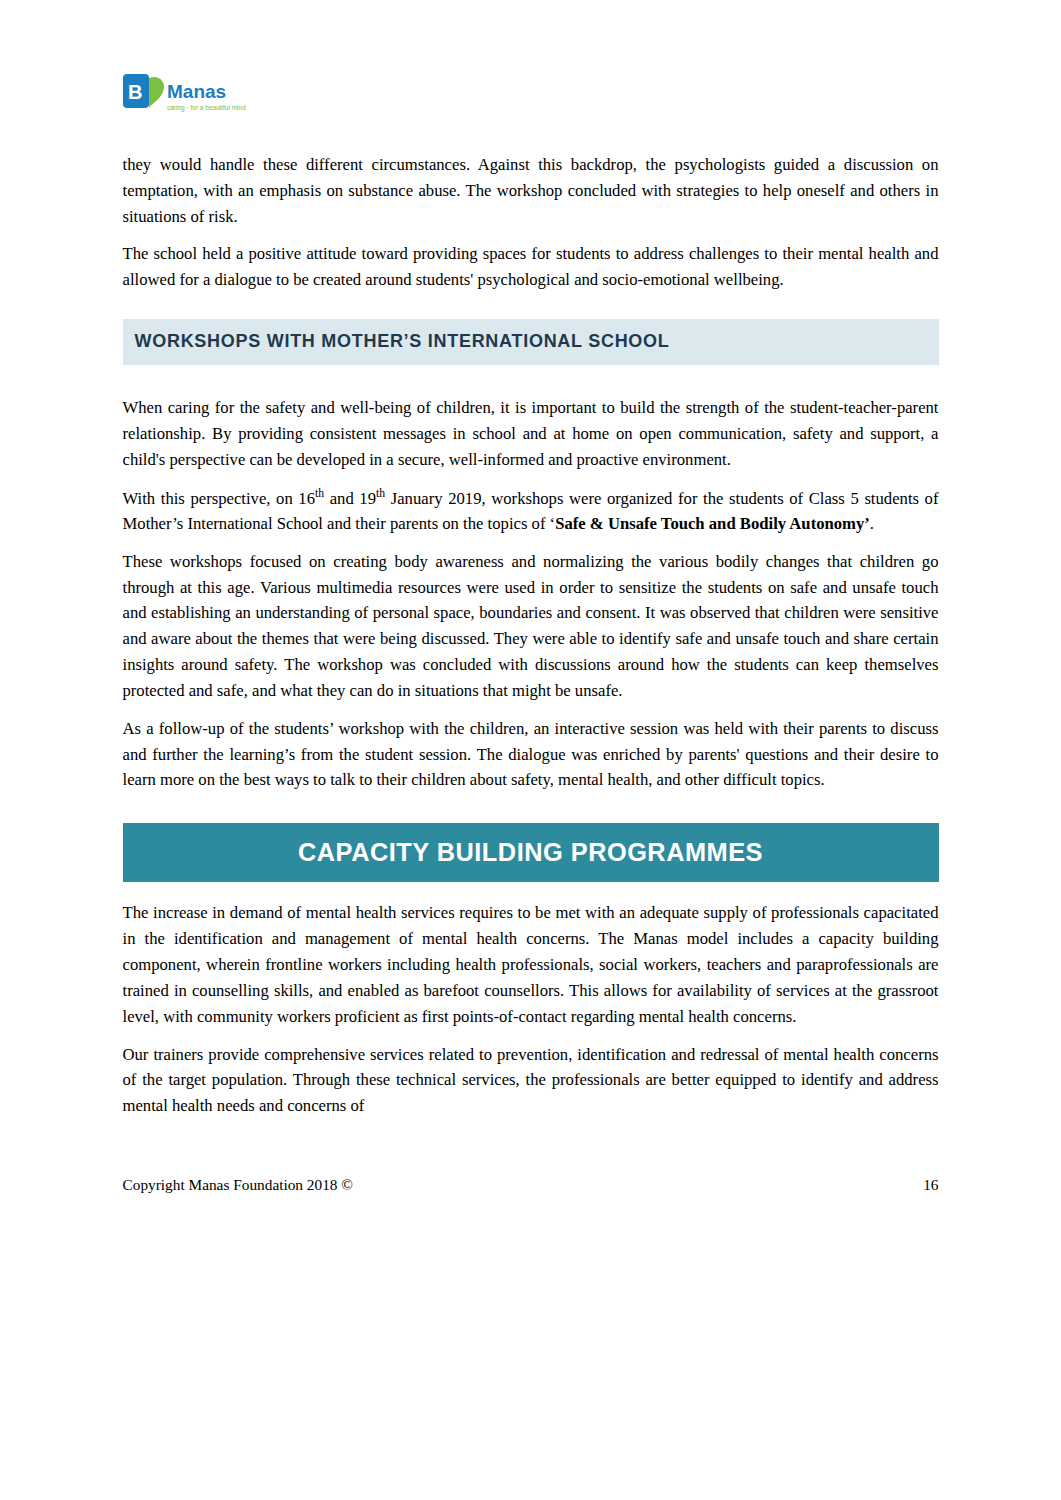Manas logo B Manas caring · for a beautiful mind
they would handle these different circumstances. Against this backdrop, the psychologists guided a discussion on temptation, with an emphasis on substance abuse. The workshop concluded with strategies to help oneself and others in situations of risk.
The school held a positive attitude toward providing spaces for students to address challenges to their mental health and allowed for a dialogue to be created around students' psychological and socio-emotional wellbeing.
Workshops with Mother’s International School
When caring for the safety and well-being of children, it is important to build the strength of the student-teacher-parent relationship. By providing consistent messages in school and at home on open communication, safety and support, a child's perspective can be developed in a secure, well-informed and proactive environment.
With this perspective, on 16th and 19th January 2019, workshops were organized for the students of Class 5 students of Mother’s International School and their parents on the topics of ‘Safe & Unsafe Touch and Bodily Autonomy’.
These workshops focused on creating body awareness and normalizing the various bodily changes that children go through at this age. Various multimedia resources were used in order to sensitize the students on safe and unsafe touch and establishing an understanding of personal space, boundaries and consent. It was observed that children were sensitive and aware about the themes that were being discussed. They were able to identify safe and unsafe touch and share certain insights around safety. The workshop was concluded with discussions around how the students can keep themselves protected and safe, and what they can do in situations that might be unsafe.
As a follow-up of the students’ workshop with the children, an interactive session was held with their parents to discuss and further the learning’s from the student session. The dialogue was enriched by parents' questions and their desire to learn more on the best ways to talk to their children about safety, mental health, and other difficult topics.
Capacity Building Programmes
The increase in demand of mental health services requires to be met with an adequate supply of professionals capacitated in the identification and management of mental health concerns. The Manas model includes a capacity building component, wherein frontline workers including health professionals, social workers, teachers and paraprofessionals are trained in counselling skills, and enabled as barefoot counsellors. This allows for availability of services at the grassroot level, with community workers proficient as first points-of-contact regarding mental health concerns.
Our trainers provide comprehensive services related to prevention, identification and redressal of mental health concerns of the target population. Through these technical services, the professionals are better equipped to identify and address mental health needs and concerns of
Copyright Manas Foundation 2018 © 16